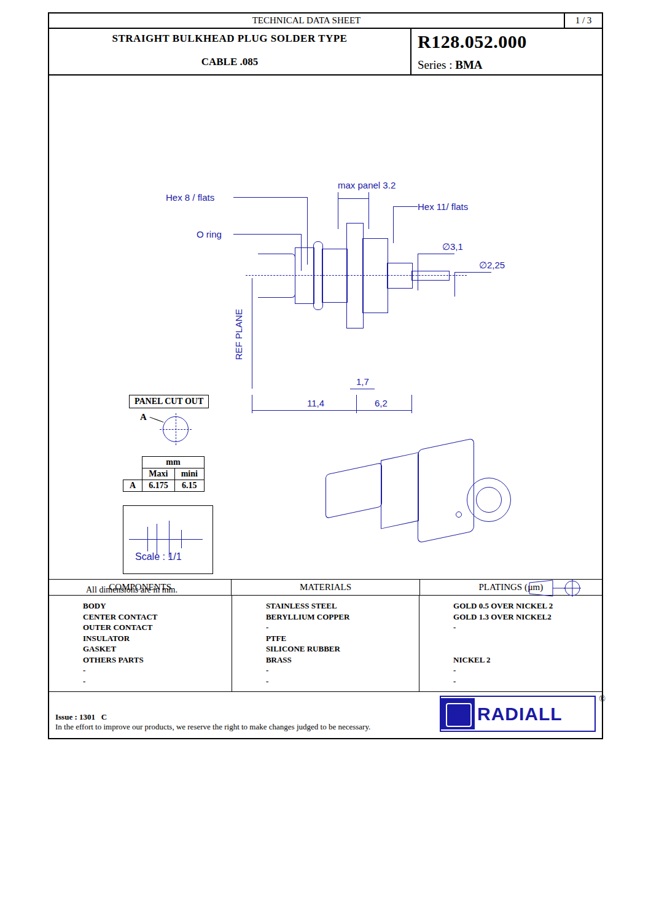TECHNICAL DATA SHEET
1 / 3
STRAIGHT BULKHEAD PLUG SOLDER TYPE
CABLE .085
R128.052.000
Series : BMA
Hex 8 / flats O ring max panel 3.2 Hex 11/ flats ∅3,1 ∅2,25 REF PLANE 1,7 11,4 6,2
PANEL CUT OUT
A
| | mm |
| | Maxi | mini |
| A | 6.175 | 6.15 |
Scale : 1/1
All dimensions are in mm.
COMPONENTS
MATERIALS
PLATINGS (µm)
BODY
CENTER CONTACT
OUTER CONTACT
INSULATOR
GASKET
OTHERS PARTS
-
-
STAINLESS STEEL
BERYLLIUM COPPER
-
PTFE
SILICONE RUBBER
BRASS
-
-
GOLD 0.5 OVER NICKEL 2
GOLD 1.3 OVER NICKEL2
-
NICKEL 2
-
-
Issue : 1301 C
In the effort to improve our products, we reserve the right to make changes judged to be necessary.
RADIALL
®